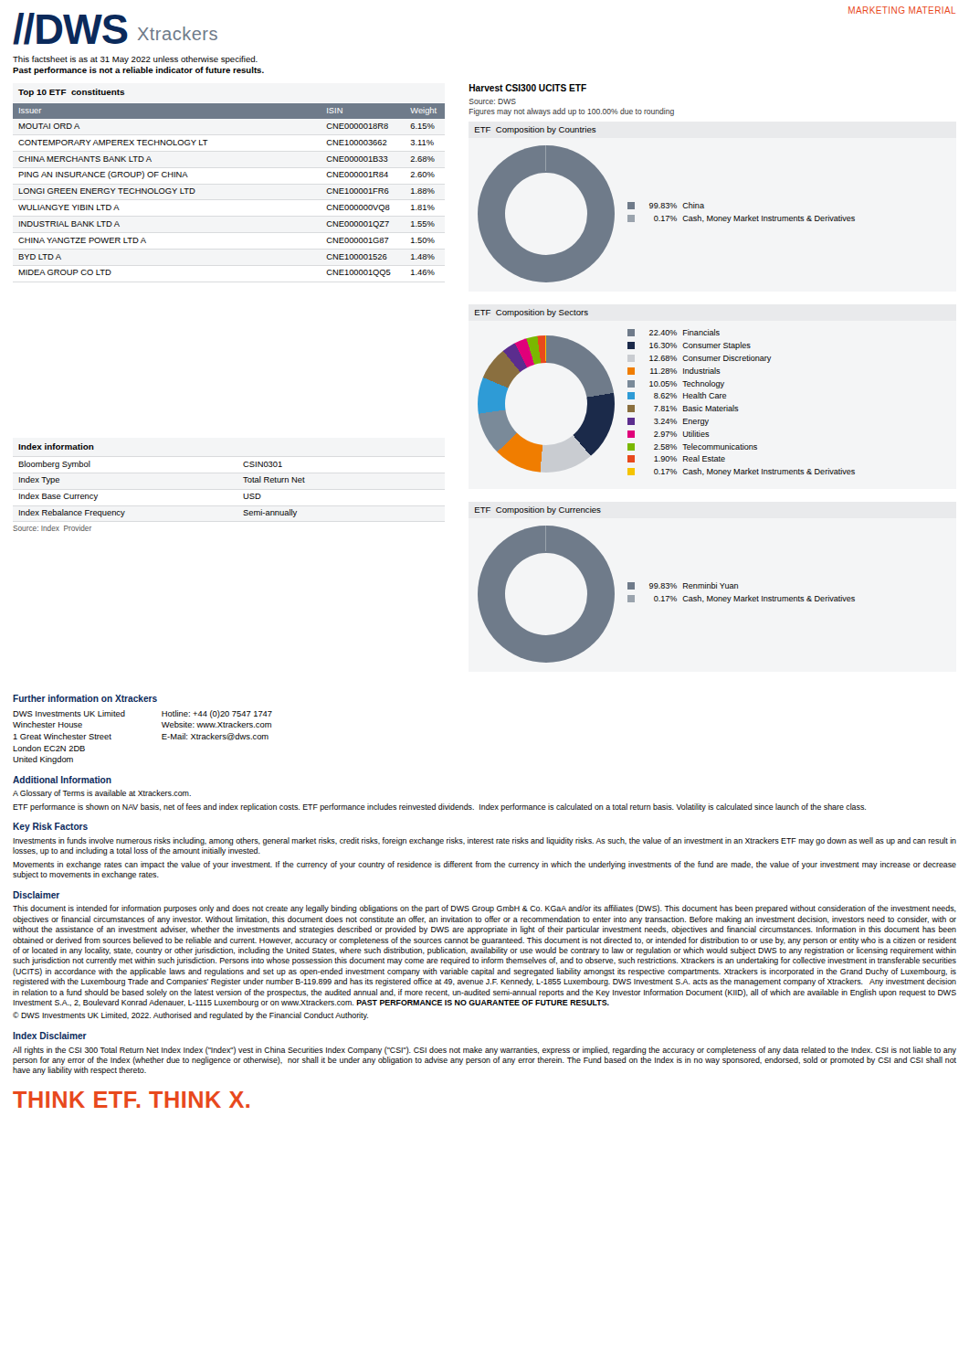MARKETING MATERIAL
//DWS
Xtrackers
This factsheet is as at 31 May 2022 unless otherwise specified.
Past performance is not a reliable indicator of future results.
| Top 10 ETF constituents |
| Issuer | ISIN | Weight |
| --- | --- | --- |
| MOUTAI ORD A | CNE0000018R8 | 6.15% |
| CONTEMPORARY AMPEREX TECHNOLOGY LT | CNE100003662 | 3.11% |
| CHINA MERCHANTS BANK LTD A | CNE000001B33 | 2.68% |
| PING AN INSURANCE (GROUP) OF CHINA | CNE000001R84 | 2.60% |
| LONGI GREEN ENERGY TECHNOLOGY LTD | CNE100001FR6 | 1.88% |
| WULIANGYE YIBIN LTD A | CNE000000VQ8 | 1.81% |
| INDUSTRIAL BANK LTD A | CNE000001QZ7 | 1.55% |
| CHINA YANGTZE POWER LTD A | CNE000001G87 | 1.50% |
| BYD LTD A | CNE100001526 | 1.48% |
| MIDEA GROUP CO LTD | CNE100001QQ5 | 1.46% |
| Index information |
| Bloomberg Symbol | CSIN0301 |
| Index Type | Total Return Net |
| Index Base Currency | USD |
| Index Rebalance Frequency | Semi-annually |
Source: Index Provider
Harvest CSI300 UCITS ETF
Source: DWS
Figures may not always add up to 100.00% due to rounding
ETF Composition by Countries
99.83% China
0.17% Cash, Money Market Instruments & Derivatives
ETF Composition by Sectors
22.40% Financials
16.30% Consumer Staples
12.68% Consumer Discretionary
11.28% Industrials
10.05% Technology
8.62% Health Care
7.81% Basic Materials
3.24% Energy
2.97% Utilities
2.58% Telecommunications
1.90% Real Estate
0.17% Cash, Money Market Instruments & Derivatives
ETF Composition by Currencies
99.83% Renminbi Yuan
0.17% Cash, Money Market Instruments & Derivatives
Further information on Xtrackers
DWS Investments UK Limited
Winchester House
1 Great Winchester Street
London EC2N 2DB
United Kingdom
Hotline: +44 (0)20 7547 1747
Website: www.Xtrackers.com
E-Mail: Xtrackers@dws.com
Additional Information
A Glossary of Terms is available at Xtrackers.com.
ETF performance is shown on NAV basis, net of fees and index replication costs. ETF performance includes reinvested dividends. Index performance is calculated on a total return basis. Volatility is calculated since launch of the share class.
Key Risk Factors
Investments in funds involve numerous risks including, among others, general market risks, credit risks, foreign exchange risks, interest rate risks and liquidity risks. As such, the value of an investment in an Xtrackers ETF may go down as well as up and can result in losses, up to and including a total loss of the amount initially invested.
Movements in exchange rates can impact the value of your investment. If the currency of your country of residence is different from the currency in which the underlying investments of the fund are made, the value of your investment may increase or decrease subject to movements in exchange rates.
Disclaimer
This document is intended for information purposes only and does not create any legally binding obligations on the part of DWS Group GmbH & Co. KGaA and/or its affiliates (DWS). This document has been prepared without consideration of the investment needs, objectives or financial circumstances of any investor. Without limitation, this document does not constitute an offer, an invitation to offer or a recommendation to enter into any transaction. Before making an investment decision, investors need to consider, with or without the assistance of an investment adviser, whether the investments and strategies described or provided by DWS are appropriate in light of their particular investment needs, objectives and financial circumstances. Information in this document has been obtained or derived from sources believed to be reliable and current. However, accuracy or completeness of the sources cannot be guaranteed. This document is not directed to, or intended for distribution to or use by, any person or entity who is a citizen or resident of or located in any locality, state, country or other jurisdiction, including the United States, where such distribution, publication, availability or use would be contrary to law or regulation or which would subject DWS to any registration or licensing requirement within such jurisdiction not currently met within such jurisdiction. Persons into whose possession this document may come are required to inform themselves of, and to observe, such restrictions. Xtrackers is an undertaking for collective investment in transferable securities (UCITS) in accordance with the applicable laws and regulations and set up as open-ended investment company with variable capital and segregated liability amongst its respective compartments. Xtrackers is incorporated in the Grand Duchy of Luxembourg, is registered with the Luxembourg Trade and Companies' Register under number B-119.899 and has its registered office at 49, avenue J.F. Kennedy, L-1855 Luxembourg. DWS Investment S.A. acts as the management company of Xtrackers. Any investment decision in relation to a fund should be based solely on the latest version of the prospectus, the audited annual and, if more recent, un-audited semi-annual reports and the Key Investor Information Document (KIID), all of which are available in English upon request to DWS Investment S.A., 2, Boulevard Konrad Adenauer, L-1115 Luxembourg or on www.Xtrackers.com. PAST PERFORMANCE IS NO GUARANTEE OF FUTURE RESULTS.
© DWS Investments UK Limited, 2022. Authorised and regulated by the Financial Conduct Authority.
Index Disclaimer
All rights in the CSI 300 Total Return Net Index Index ("Index") vest in China Securities Index Company ("CSI"). CSI does not make any warranties, express or implied, regarding the accuracy or completeness of any data related to the Index. CSI is not liable to any person for any error of the Index (whether due to negligence or otherwise), nor shall it be under any obligation to advise any person of any error therein. The Fund based on the Index is in no way sponsored, endorsed, sold or promoted by CSI and CSI shall not have any liability with respect thereto.
THINK ETF. THINK X.